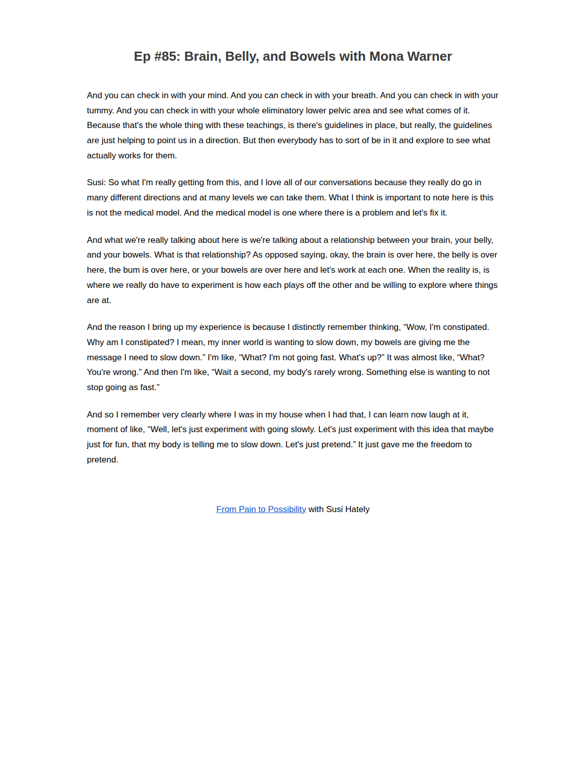Ep #85: Brain, Belly, and Bowels with Mona Warner
And you can check in with your mind. And you can check in with your breath. And you can check in with your tummy. And you can check in with your whole eliminatory lower pelvic area and see what comes of it. Because that's the whole thing with these teachings, is there's guidelines in place, but really, the guidelines are just helping to point us in a direction. But then everybody has to sort of be in it and explore to see what actually works for them.
Susi: So what I'm really getting from this, and I love all of our conversations because they really do go in many different directions and at many levels we can take them. What I think is important to note here is this is not the medical model. And the medical model is one where there is a problem and let's fix it.
And what we're really talking about here is we're talking about a relationship between your brain, your belly, and your bowels. What is that relationship? As opposed saying, okay, the brain is over here, the belly is over here, the bum is over here, or your bowels are over here and let's work at each one. When the reality is, is where we really do have to experiment is how each plays off the other and be willing to explore where things are at.
And the reason I bring up my experience is because I distinctly remember thinking, “Wow, I'm constipated. Why am I constipated? I mean, my inner world is wanting to slow down, my bowels are giving me the message I need to slow down.” I'm like, “What? I'm not going fast. What's up?” It was almost like, “What? You're wrong.” And then I'm like, “Wait a second, my body's rarely wrong. Something else is wanting to not stop going as fast.”
And so I remember very clearly where I was in my house when I had that, I can learn now laugh at it, moment of like, “Well, let's just experiment with going slowly. Let's just experiment with this idea that maybe just for fun, that my body is telling me to slow down. Let's just pretend.” It just gave me the freedom to pretend.
From Pain to Possibility with Susi Hately